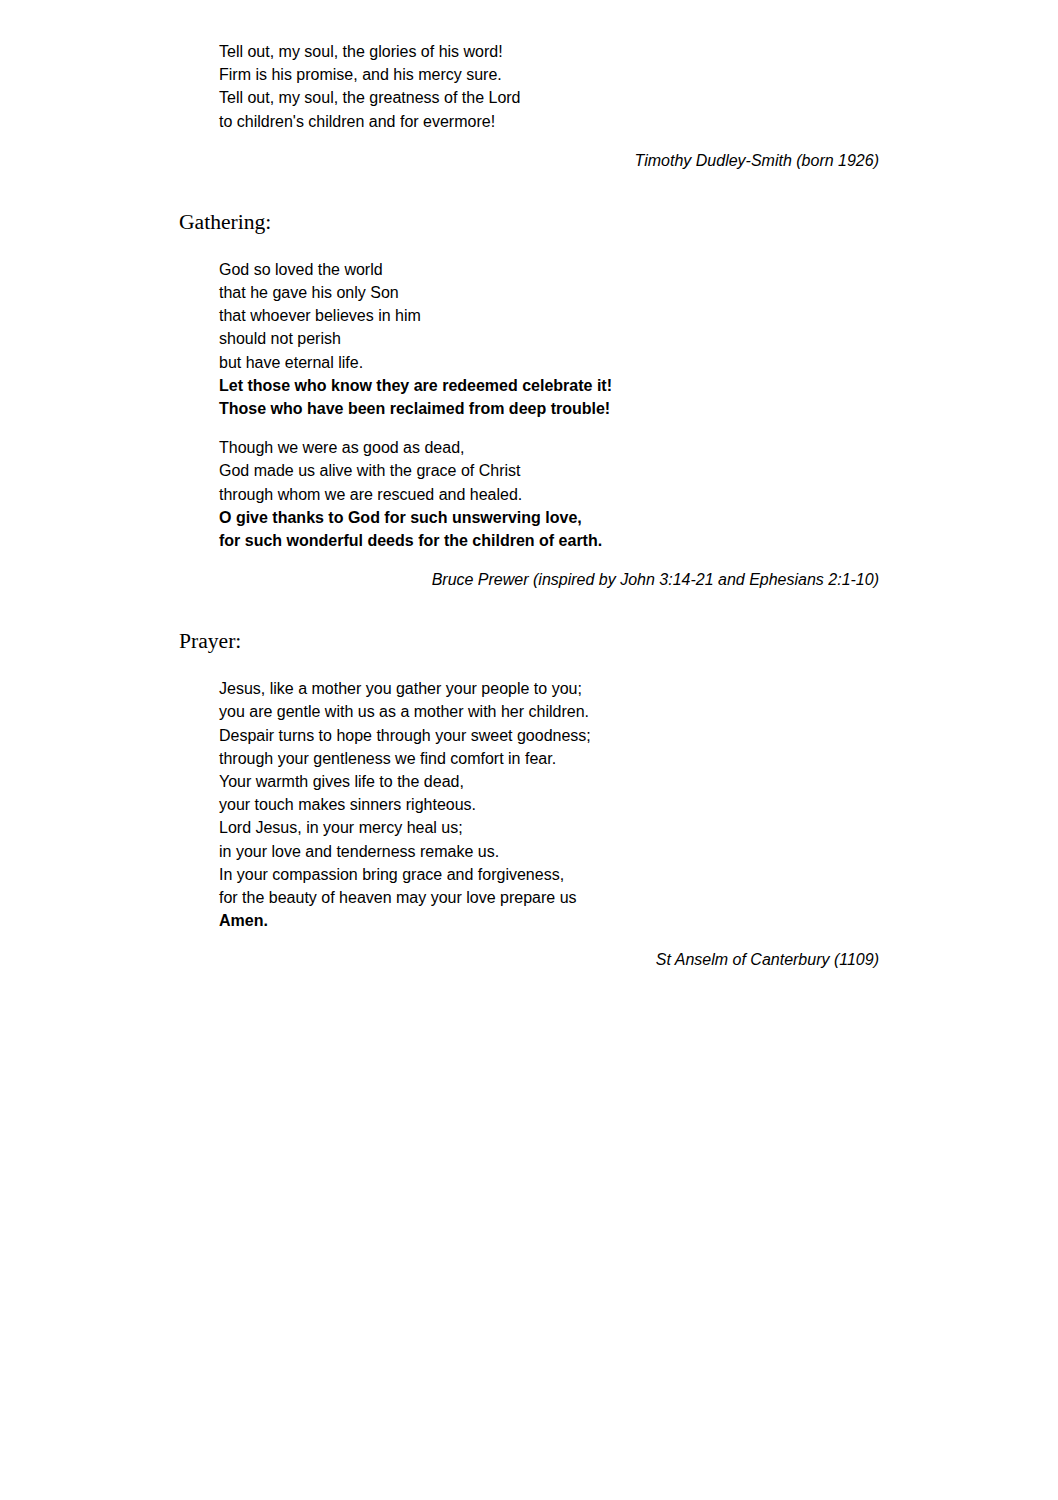Tell out, my soul, the glories of his word!
Firm is his promise, and his mercy sure.
Tell out, my soul, the greatness of the Lord
to children's children and for evermore!
Timothy Dudley-Smith (born 1926)
Gathering:
God so loved the world
that he gave his only Son
that whoever believes in him
should not perish
but have eternal life.
Let those who know they are redeemed celebrate it!
Those who have been reclaimed from deep trouble!
Though we were as good as dead,
God made us alive with the grace of Christ
through whom we are rescued and healed.
O give thanks to God for such unswerving love,
for such wonderful deeds for the children of earth.
Bruce Prewer (inspired by John 3:14-21 and Ephesians 2:1-10)
Prayer:
Jesus, like a mother you gather your people to you;
you are gentle with us as a mother with her children.
Despair turns to hope through your sweet goodness;
through your gentleness we find comfort in fear.
Your warmth gives life to the dead,
your touch makes sinners righteous.
Lord Jesus, in your mercy heal us;
in your love and tenderness remake us.
In your compassion bring grace and forgiveness,
for the beauty of heaven may your love prepare us
Amen.
St Anselm of Canterbury (1109)